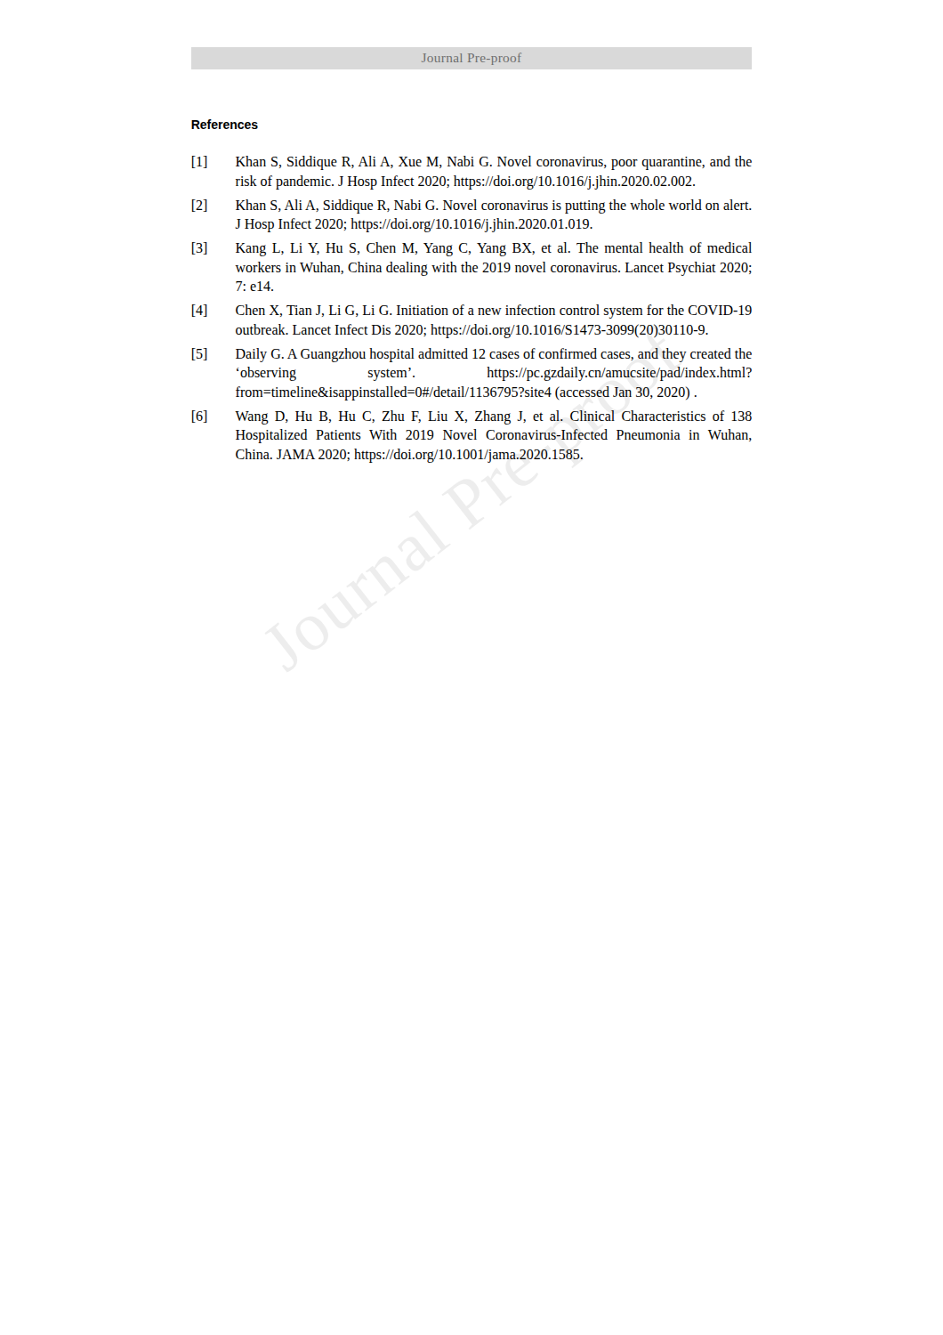Journal Pre-proof
Journal Pre-proof
References
[1] Khan S, Siddique R, Ali A, Xue M, Nabi G. Novel coronavirus, poor quarantine, and the risk of pandemic. J Hosp Infect 2020; https://doi.org/10.1016/j.jhin.2020.02.002.
[2] Khan S, Ali A, Siddique R, Nabi G. Novel coronavirus is putting the whole world on alert. J Hosp Infect 2020; https://doi.org/10.1016/j.jhin.2020.01.019.
[3] Kang L, Li Y, Hu S, Chen M, Yang C, Yang BX, et al. The mental health of medical workers in Wuhan, China dealing with the 2019 novel coronavirus. Lancet Psychiat 2020; 7: e14.
[4] Chen X, Tian J, Li G, Li G. Initiation of a new infection control system for the COVID-19 outbreak. Lancet Infect Dis 2020; https://doi.org/10.1016/S1473-3099(20)30110-9.
[5] Daily G. A Guangzhou hospital admitted 12 cases of confirmed cases, and they created the ‘observing system’. https://pc.gzdaily.cn/amucsite/pad/index.html?from=timeline&isappinstalled=0#/detail/1136795?site4 (accessed Jan 30, 2020) .
[6] Wang D, Hu B, Hu C, Zhu F, Liu X, Zhang J, et al. Clinical Characteristics of 138 Hospitalized Patients With 2019 Novel Coronavirus-Infected Pneumonia in Wuhan, China. JAMA 2020; https://doi.org/10.1001/jama.2020.1585.